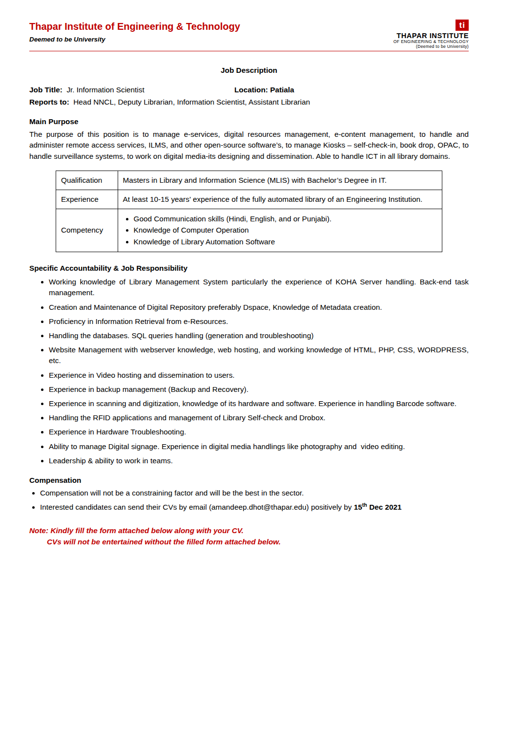Thapar Institute of Engineering & Technology
Deemed to be University
ti
THAPAR INSTITUTE
OF ENGINEERING & TECHNOLOGY
(Deemed to be University)
Job Description
Job Title: Jr. Information Scientist Location: Patiala
Reports to: Head NNCL, Deputy Librarian, Information Scientist, Assistant Librarian
Main Purpose
The purpose of this position is to manage e-services, digital resources management, e-content management, to handle and administer remote access services, ILMS, and other open-source software’s, to manage Kiosks – self-check-in, book drop, OPAC, to handle surveillance systems, to work on digital media-its designing and dissemination. Able to handle ICT in all library domains.
| Qualification | Masters in Library and Information Science (MLIS) with Bachelor’s Degree in IT. |
| Experience | At least 10-15 years’ experience of the fully automated library of an Engineering Institution. |
| Competency | Good Communication skills (Hindi, English, and or Punjabi). Knowledge of Computer Operation Knowledge of Library Automation Software |
Specific Accountability & Job Responsibility
Working knowledge of Library Management System particularly the experience of KOHA Server handling. Back-end task management.
Creation and Maintenance of Digital Repository preferably Dspace, Knowledge of Metadata creation.
Proficiency in Information Retrieval from e-Resources.
Handling the databases. SQL queries handling (generation and troubleshooting)
Website Management with webserver knowledge, web hosting, and working knowledge of HTML, PHP, CSS, WORDPRESS, etc.
Experience in Video hosting and dissemination to users.
Experience in backup management (Backup and Recovery).
Experience in scanning and digitization, knowledge of its hardware and software. Experience in handling Barcode software.
Handling the RFID applications and management of Library Self-check and Drobox.
Experience in Hardware Troubleshooting.
Ability to manage Digital signage. Experience in digital media handlings like photography and video editing.
Leadership & ability to work in teams.
Compensation
Compensation will not be a constraining factor and will be the best in the sector.
Interested candidates can send their CVs by email (amandeep.dhot@thapar.edu) positively by 15th Dec 2021
Note: Kindly fill the form attached below along with your CV. CVs will not be entertained without the filled form attached below.